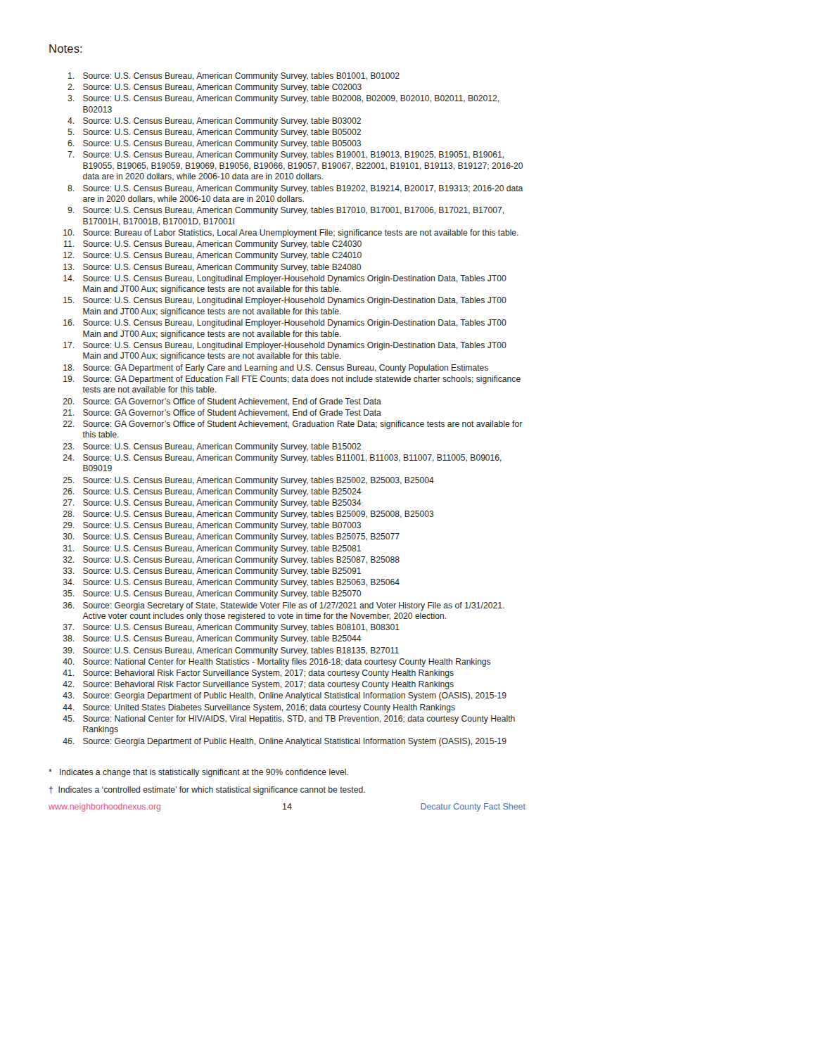Notes:
Source: U.S. Census Bureau, American Community Survey, tables B01001, B01002
Source: U.S. Census Bureau, American Community Survey, table C02003
Source: U.S. Census Bureau, American Community Survey, table B02008, B02009, B02010, B02011, B02012, B02013
Source: U.S. Census Bureau, American Community Survey, table B03002
Source: U.S. Census Bureau, American Community Survey, table B05002
Source: U.S. Census Bureau, American Community Survey, table B05003
Source: U.S. Census Bureau, American Community Survey, tables B19001, B19013, B19025, B19051, B19061, B19055, B19065, B19059, B19069, B19056, B19066, B19057, B19067, B22001, B19101, B19113, B19127; 2016-20 data are in 2020 dollars, while 2006-10 data are in 2010 dollars.
Source: U.S. Census Bureau, American Community Survey, tables B19202, B19214, B20017, B19313; 2016-20 data are in 2020 dollars, while 2006-10 data are in 2010 dollars.
Source: U.S. Census Bureau, American Community Survey, tables B17010, B17001, B17006, B17021, B17007, B17001H, B17001B, B17001D, B17001I
Source: Bureau of Labor Statistics, Local Area Unemployment File; significance tests are not available for this table.
Source: U.S. Census Bureau, American Community Survey, table C24030
Source: U.S. Census Bureau, American Community Survey, table C24010
Source: U.S. Census Bureau, American Community Survey, table B24080
Source: U.S. Census Bureau, Longitudinal Employer-Household Dynamics Origin-Destination Data, Tables JT00 Main and JT00 Aux; significance tests are not available for this table.
Source: U.S. Census Bureau, Longitudinal Employer-Household Dynamics Origin-Destination Data, Tables JT00 Main and JT00 Aux; significance tests are not available for this table.
Source: U.S. Census Bureau, Longitudinal Employer-Household Dynamics Origin-Destination Data, Tables JT00 Main and JT00 Aux; significance tests are not available for this table.
Source: U.S. Census Bureau, Longitudinal Employer-Household Dynamics Origin-Destination Data, Tables JT00 Main and JT00 Aux; significance tests are not available for this table.
Source: GA Department of Early Care and Learning and U.S. Census Bureau, County Population Estimates
Source: GA Department of Education Fall FTE Counts; data does not include statewide charter schools; significance tests are not available for this table.
Source: GA Governor’s Office of Student Achievement, End of Grade Test Data
Source: GA Governor’s Office of Student Achievement, End of Grade Test Data
Source: GA Governor’s Office of Student Achievement, Graduation Rate Data; significance tests are not available for this table.
Source: U.S. Census Bureau, American Community Survey, table B15002
Source: U.S. Census Bureau, American Community Survey, tables B11001, B11003, B11007, B11005, B09016, B09019
Source: U.S. Census Bureau, American Community Survey, tables B25002, B25003, B25004
Source: U.S. Census Bureau, American Community Survey, table B25024
Source: U.S. Census Bureau, American Community Survey, table B25034
Source: U.S. Census Bureau, American Community Survey, tables B25009, B25008, B25003
Source: U.S. Census Bureau, American Community Survey, table B07003
Source: U.S. Census Bureau, American Community Survey, tables B25075, B25077
Source: U.S. Census Bureau, American Community Survey, table B25081
Source: U.S. Census Bureau, American Community Survey, tables B25087, B25088
Source: U.S. Census Bureau, American Community Survey, table B25091
Source: U.S. Census Bureau, American Community Survey, tables B25063, B25064
Source: U.S. Census Bureau, American Community Survey, table B25070
Source: Georgia Secretary of State, Statewide Voter File as of 1/27/2021 and Voter History File as of 1/31/2021. Active voter count includes only those registered to vote in time for the November, 2020 election.
Source: U.S. Census Bureau, American Community Survey, tables B08101, B08301
Source: U.S. Census Bureau, American Community Survey, table B25044
Source: U.S. Census Bureau, American Community Survey, tables B18135, B27011
Source: National Center for Health Statistics - Mortality files 2016-18; data courtesy County Health Rankings
Source: Behavioral Risk Factor Surveillance System, 2017; data courtesy County Health Rankings
Source: Behavioral Risk Factor Surveillance System, 2017; data courtesy County Health Rankings
Source: Georgia Department of Public Health, Online Analytical Statistical Information System (OASIS), 2015-19
Source: United States Diabetes Surveillance System, 2016; data courtesy County Health Rankings
Source: National Center for HIV/AIDS, Viral Hepatitis, STD, and TB Prevention, 2016; data courtesy County Health Rankings
Source: Georgia Department of Public Health, Online Analytical Statistical Information System (OASIS), 2015-19
* Indicates a change that is statistically significant at the 90% confidence level.
† Indicates a ‘controlled estimate’ for which statistical significance cannot be tested.
www.neighborhoodnexus.org 14 Decatur County Fact Sheet